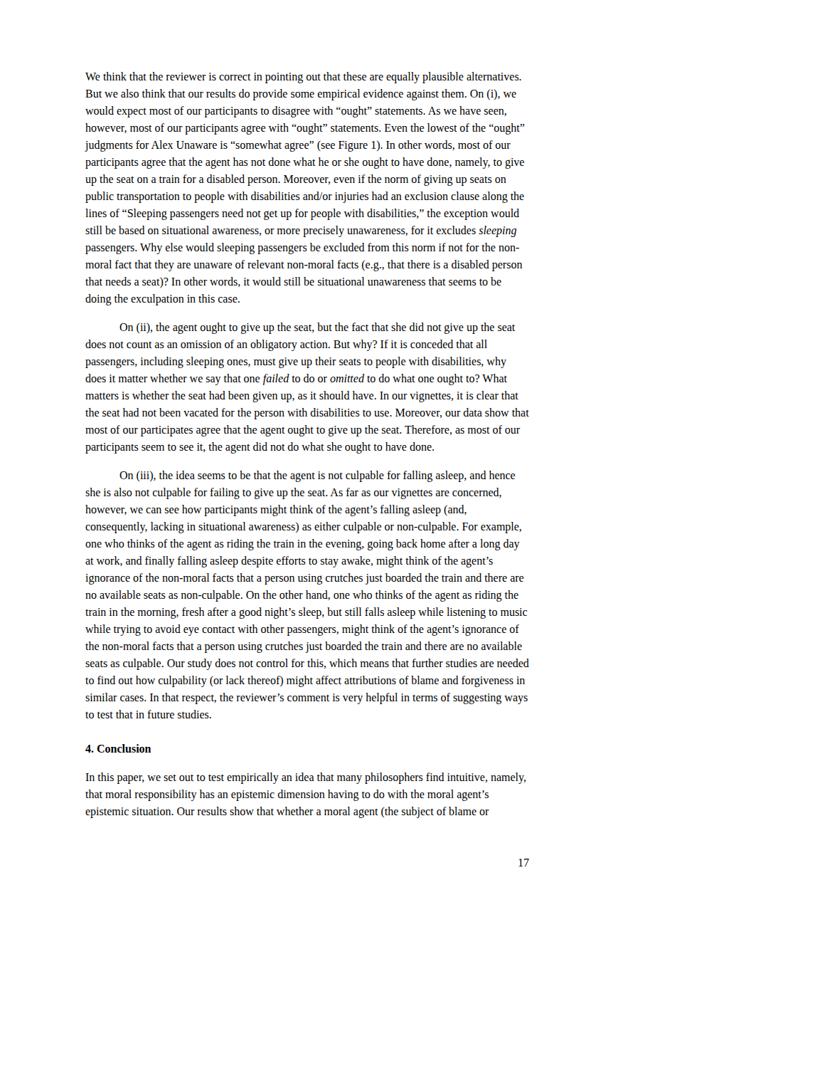We think that the reviewer is correct in pointing out that these are equally plausible alternatives. But we also think that our results do provide some empirical evidence against them. On (i), we would expect most of our participants to disagree with “ought” statements. As we have seen, however, most of our participants agree with “ought” statements. Even the lowest of the “ought” judgments for Alex Unaware is “somewhat agree” (see Figure 1). In other words, most of our participants agree that the agent has not done what he or she ought to have done, namely, to give up the seat on a train for a disabled person. Moreover, even if the norm of giving up seats on public transportation to people with disabilities and/or injuries had an exclusion clause along the lines of “Sleeping passengers need not get up for people with disabilities,” the exception would still be based on situational awareness, or more precisely unawareness, for it excludes sleeping passengers. Why else would sleeping passengers be excluded from this norm if not for the non-moral fact that they are unaware of relevant non-moral facts (e.g., that there is a disabled person that needs a seat)? In other words, it would still be situational unawareness that seems to be doing the exculpation in this case.
On (ii), the agent ought to give up the seat, but the fact that she did not give up the seat does not count as an omission of an obligatory action. But why? If it is conceded that all passengers, including sleeping ones, must give up their seats to people with disabilities, why does it matter whether we say that one failed to do or omitted to do what one ought to? What matters is whether the seat had been given up, as it should have. In our vignettes, it is clear that the seat had not been vacated for the person with disabilities to use. Moreover, our data show that most of our participates agree that the agent ought to give up the seat. Therefore, as most of our participants seem to see it, the agent did not do what she ought to have done.
On (iii), the idea seems to be that the agent is not culpable for falling asleep, and hence she is also not culpable for failing to give up the seat. As far as our vignettes are concerned, however, we can see how participants might think of the agent’s falling asleep (and, consequently, lacking in situational awareness) as either culpable or non-culpable. For example, one who thinks of the agent as riding the train in the evening, going back home after a long day at work, and finally falling asleep despite efforts to stay awake, might think of the agent’s ignorance of the non-moral facts that a person using crutches just boarded the train and there are no available seats as non-culpable. On the other hand, one who thinks of the agent as riding the train in the morning, fresh after a good night’s sleep, but still falls asleep while listening to music while trying to avoid eye contact with other passengers, might think of the agent’s ignorance of the non-moral facts that a person using crutches just boarded the train and there are no available seats as culpable. Our study does not control for this, which means that further studies are needed to find out how culpability (or lack thereof) might affect attributions of blame and forgiveness in similar cases. In that respect, the reviewer’s comment is very helpful in terms of suggesting ways to test that in future studies.
4. Conclusion
In this paper, we set out to test empirically an idea that many philosophers find intuitive, namely, that moral responsibility has an epistemic dimension having to do with the moral agent’s epistemic situation. Our results show that whether a moral agent (the subject of blame or
17